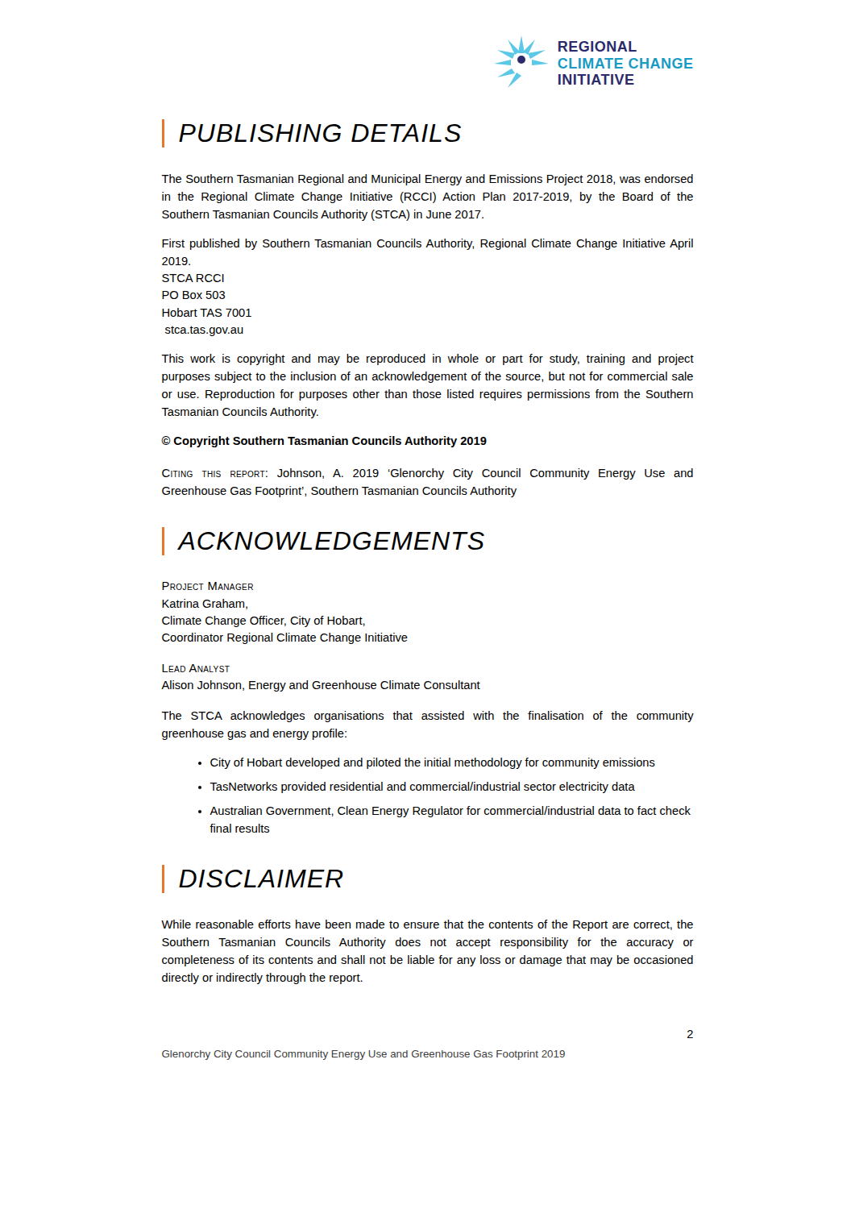REGIONAL
CLIMATE CHANGE
INITIATIVE
PUBLISHING DETAILS
The Southern Tasmanian Regional and Municipal Energy and Emissions Project 2018, was endorsed in the Regional Climate Change Initiative (RCCI) Action Plan 2017-2019, by the Board of the Southern Tasmanian Councils Authority (STCA) in June 2017.
First published by Southern Tasmanian Councils Authority, Regional Climate Change Initiative April 2019.
STCA RCCI
PO Box 503
Hobart TAS 7001
stca.tas.gov.au
This work is copyright and may be reproduced in whole or part for study, training and project purposes subject to the inclusion of an acknowledgement of the source, but not for commercial sale or use. Reproduction for purposes other than those listed requires permissions from the Southern Tasmanian Councils Authority.
© Copyright Southern Tasmanian Councils Authority 2019
Citing this report: Johnson, A. 2019 ‘Glenorchy City Council Community Energy Use and Greenhouse Gas Footprint’, Southern Tasmanian Councils Authority
ACKNOWLEDGEMENTS
Project Manager
Katrina Graham,
Climate Change Officer, City of Hobart,
Coordinator Regional Climate Change Initiative
Lead Analyst
Alison Johnson, Energy and Greenhouse Climate Consultant
The STCA acknowledges organisations that assisted with the finalisation of the community greenhouse gas and energy profile:
City of Hobart developed and piloted the initial methodology for community emissions
TasNetworks provided residential and commercial/industrial sector electricity data
Australian Government, Clean Energy Regulator for commercial/industrial data to fact check final results
DISCLAIMER
While reasonable efforts have been made to ensure that the contents of the Report are correct, the Southern Tasmanian Councils Authority does not accept responsibility for the accuracy or completeness of its contents and shall not be liable for any loss or damage that may be occasioned directly or indirectly through the report.
2
Glenorchy City Council Community Energy Use and Greenhouse Gas Footprint 2019